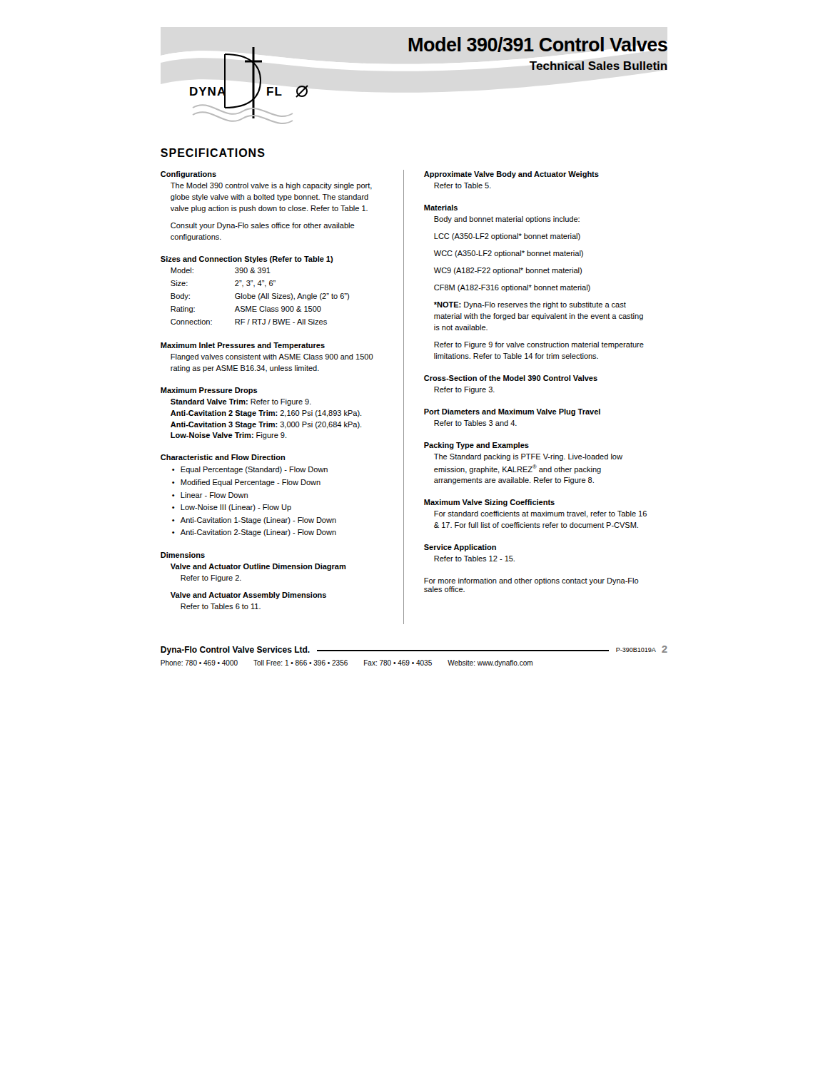Model 390/391 Control Valves
Technical Sales Bulletin
DYNA FL
SPECIFICATIONS
Configurations
The Model 390 control valve is a high capacity single port, globe style valve with a bolted type bonnet. The standard valve plug action is push down to close. Refer to Table 1.
Consult your Dyna-Flo sales office for other available configurations.
Sizes and Connection Styles (Refer to Table 1)
| Model: | 390 & 391 |
| Size: | 2”, 3”, 4”, 6” |
| Body: | Globe (All Sizes), Angle (2” to 6”) |
| Rating: | ASME Class 900 & 1500 |
| Connection: | RF / RTJ / BWE - All Sizes |
Maximum Inlet Pressures and Temperatures
Flanged valves consistent with ASME Class 900 and 1500 rating as per ASME B16.34, unless limited.
Maximum Pressure Drops
Standard Valve Trim: Refer to Figure 9.
Anti-Cavitation 2 Stage Trim: 2,160 Psi (14,893 kPa).
Anti-Cavitation 3 Stage Trim: 3,000 Psi (20,684 kPa).
Low-Noise Valve Trim: Figure 9.
Characteristic and Flow Direction
Equal Percentage (Standard) - Flow Down
Modified Equal Percentage - Flow Down
Linear - Flow Down
Low-Noise III (Linear) - Flow Up
Anti-Cavitation 1-Stage (Linear) - Flow Down
Anti-Cavitation 2-Stage (Linear) - Flow Down
Dimensions
Valve and Actuator Outline Dimension Diagram
Refer to Figure 2.
Valve and Actuator Assembly Dimensions
Refer to Tables 6 to 11.
Approximate Valve Body and Actuator Weights
Refer to Table 5.
Materials
Body and bonnet material options include:
LCC (A350-LF2 optional* bonnet material)
WCC (A350-LF2 optional* bonnet material)
WC9 (A182-F22 optional* bonnet material)
CF8M (A182-F316 optional* bonnet material)
*NOTE: Dyna-Flo reserves the right to substitute a cast material with the forged bar equivalent in the event a casting is not available.
Refer to Figure 9 for valve construction material temperature limitations. Refer to Table 14 for trim selections.
Cross-Section of the Model 390 Control Valves
Refer to Figure 3.
Port Diameters and Maximum Valve Plug Travel
Refer to Tables 3 and 4.
Packing Type and Examples
The Standard packing is PTFE V-ring. Live-loaded low emission, graphite, KALREZ® and other packing arrangements are available. Refer to Figure 8.
Maximum Valve Sizing Coefficients
For standard coefficients at maximum travel, refer to Table 16 & 17. For full list of coefficients refer to document P-CVSM.
Service Application
Refer to Tables 12 - 15.
For more information and other options contact your Dyna-Flo sales office.
Dyna-Flo Control Valve Services Ltd.
P-390B1019A
2
Phone: 780 • 469 • 4000 Toll Free: 1 • 866 • 396 • 2356 Fax: 780 • 469 • 4035 Website: www.dynaflo.com